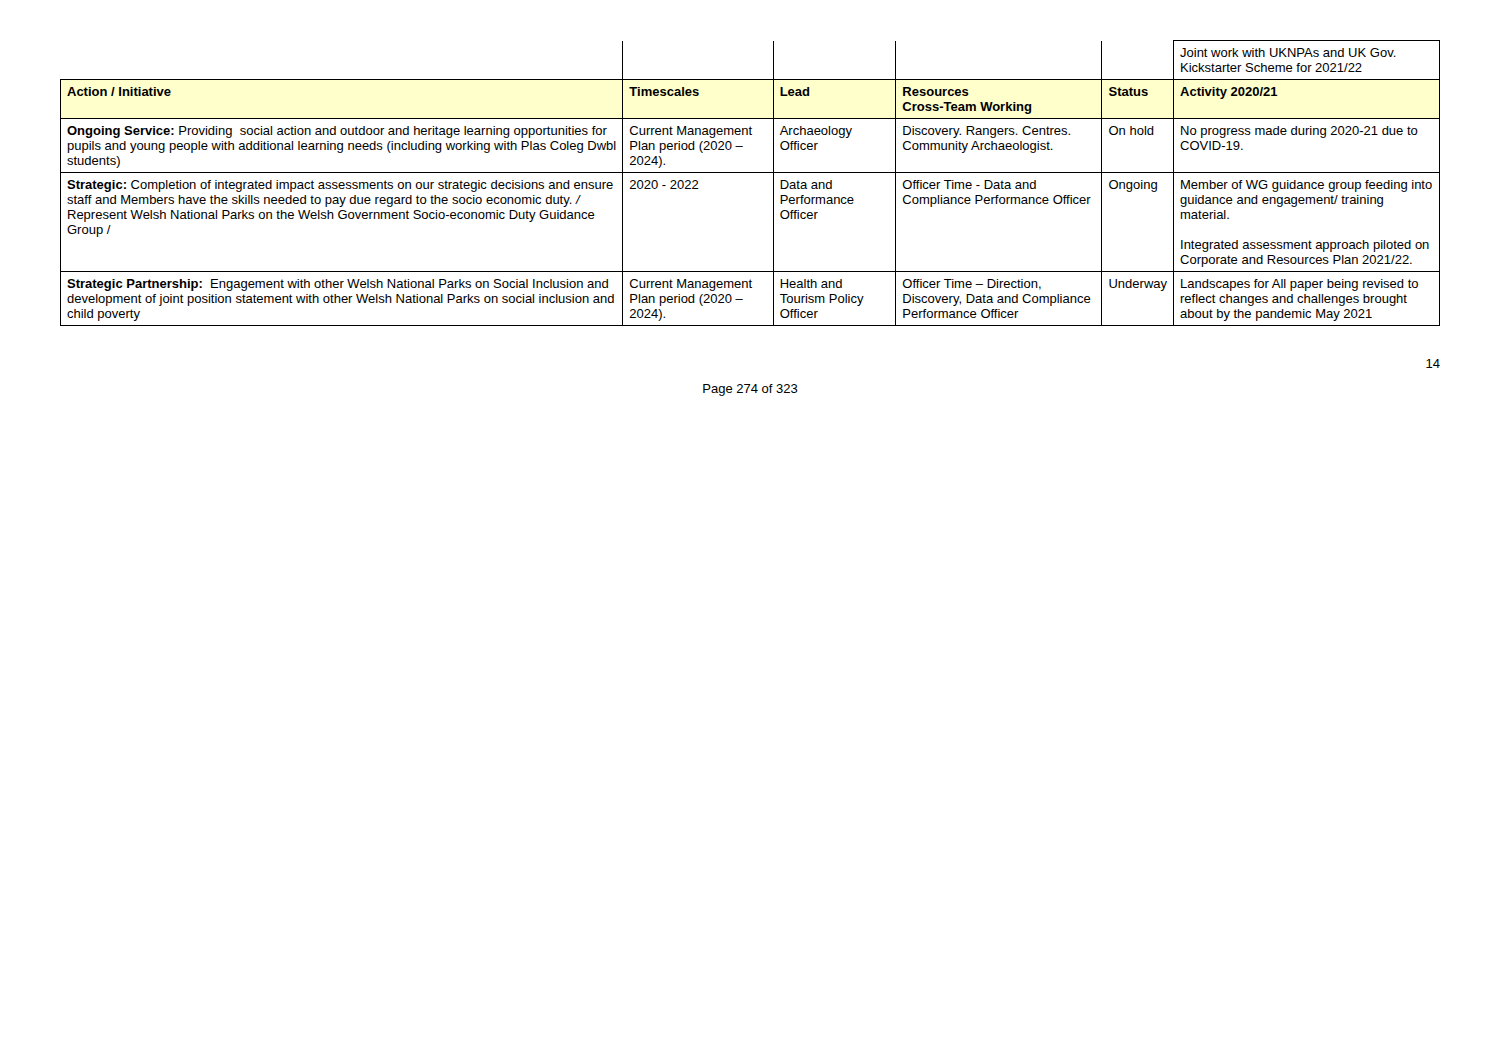| | | | | | Joint work with UKNPAs and UK Gov. Kickstarter Scheme for 2021/22 |
| Action / Initiative | Timescales | Lead | Resources Cross-Team Working | Status | Activity 2020/21 |
| Ongoing Service: Providing social action and outdoor and heritage learning opportunities for pupils and young people with additional learning needs (including working with Plas Coleg Dwbl students) | Current Management Plan period (2020 – 2024). | Archaeology Officer | Discovery. Rangers. Centres. Community Archaeologist. | On hold | No progress made during 2020-21 due to COVID-19. |
| Strategic: Completion of integrated impact assessments on our strategic decisions and ensure staff and Members have the skills needed to pay due regard to the socio economic duty. / Represent Welsh National Parks on the Welsh Government Socio-economic Duty Guidance Group / | 2020 - 2022 | Data and Performance Officer | Officer Time - Data and Compliance Performance Officer | Ongoing | Member of WG guidance group feeding into guidance and engagement/ training material. Integrated assessment approach piloted on Corporate and Resources Plan 2021/22. |
| Strategic Partnership: Engagement with other Welsh National Parks on Social Inclusion and development of joint position statement with other Welsh National Parks on social inclusion and child poverty | Current Management Plan period (2020 – 2024). | Health and Tourism Policy Officer | Officer Time – Direction, Discovery, Data and Compliance Performance Officer | Underway | Landscapes for All paper being revised to reflect changes and challenges brought about by the pandemic May 2021 |
14
Page 274 of 323